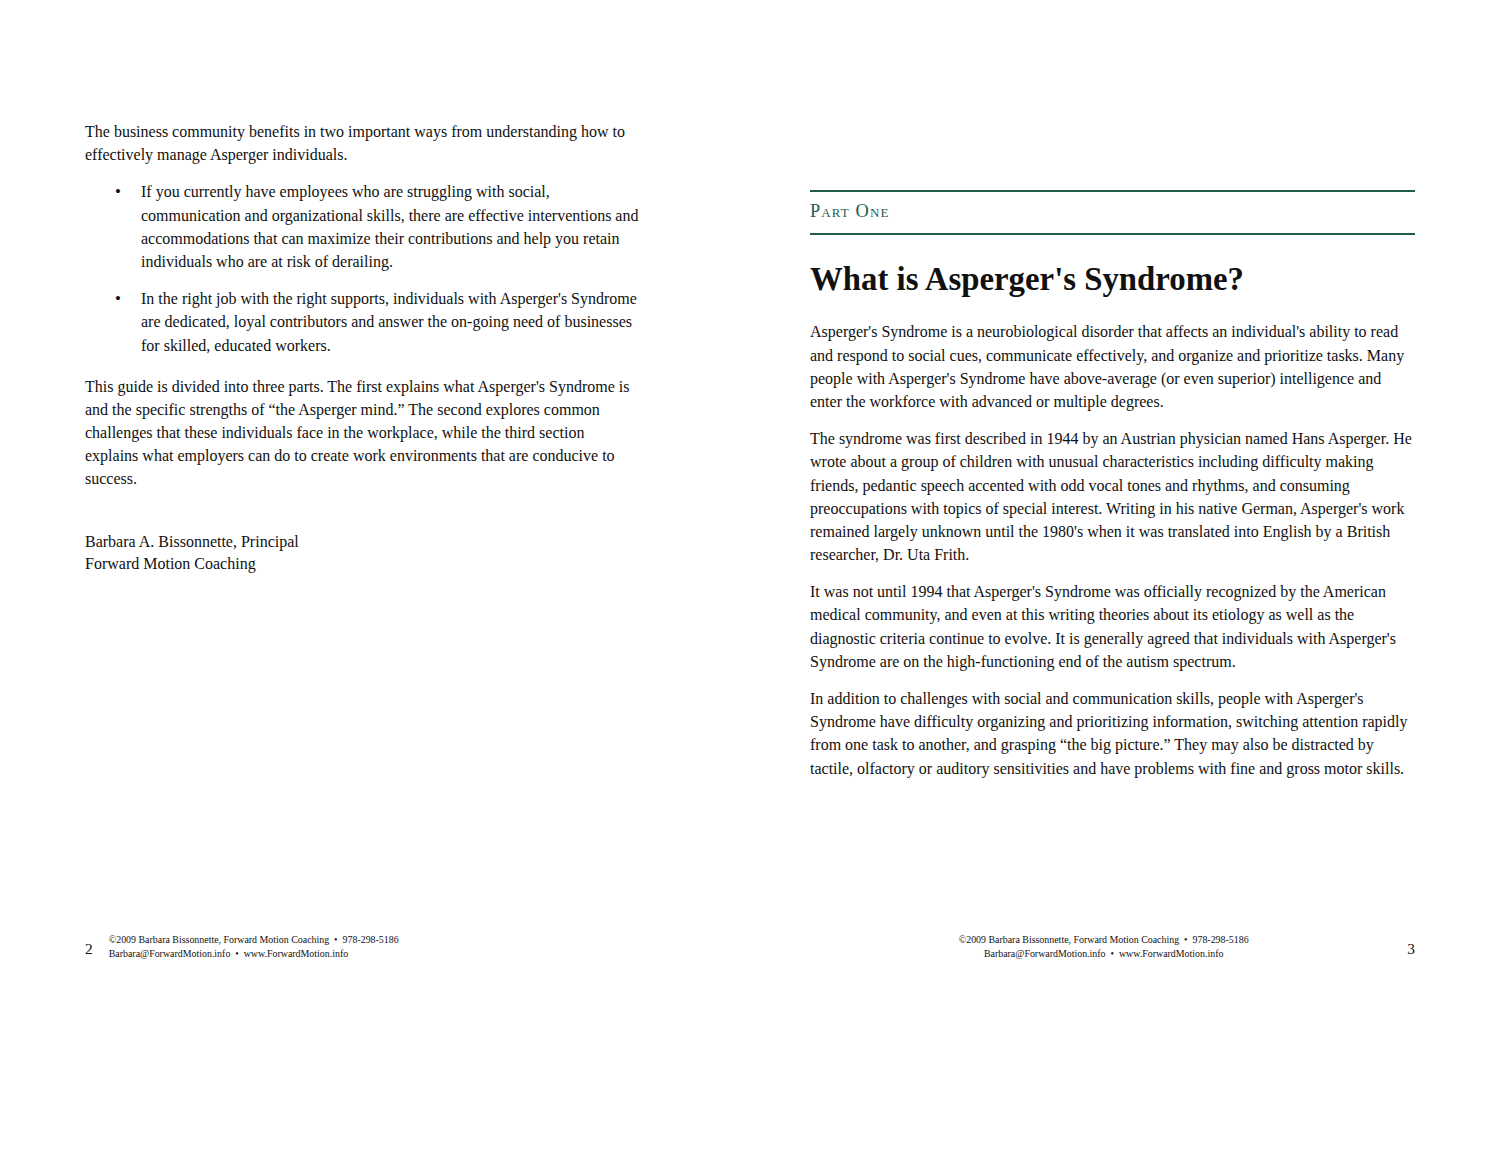The business community benefits in two important ways from understanding how to effectively manage Asperger individuals.
If you currently have employees who are struggling with social, communication and organizational skills, there are effective interventions and accommodations that can maximize their contributions and help you retain individuals who are at risk of derailing.
In the right job with the right supports, individuals with Asperger's Syndrome are dedicated, loyal contributors and answer the on-going need of businesses for skilled, educated workers.
This guide is divided into three parts. The first explains what Asperger's Syndrome is and the specific strengths of “the Asperger mind.” The second explores common challenges that these individuals face in the workplace, while the third section explains what employers can do to create work environments that are conducive to success.
Barbara A. Bissonnette, Principal
Forward Motion Coaching
2
©2009 Barbara Bissonnette, Forward Motion Coaching • 978-298-5186
Barbara@ForwardMotion.info • www.ForwardMotion.info
Part One
What is Asperger's Syndrome?
Asperger's Syndrome is a neurobiological disorder that affects an individual's ability to read and respond to social cues, communicate effectively, and organize and prioritize tasks. Many people with Asperger's Syndrome have above-average (or even superior) intelligence and enter the workforce with advanced or multiple degrees.
The syndrome was first described in 1944 by an Austrian physician named Hans Asperger. He wrote about a group of children with unusual characteristics including difficulty making friends, pedantic speech accented with odd vocal tones and rhythms, and consuming preoccupations with topics of special interest. Writing in his native German, Asperger's work remained largely unknown until the 1980's when it was translated into English by a British researcher, Dr. Uta Frith.
It was not until 1994 that Asperger's Syndrome was officially recognized by the American medical community, and even at this writing theories about its etiology as well as the diagnostic criteria continue to evolve. It is generally agreed that individuals with Asperger's Syndrome are on the high-functioning end of the autism spectrum.
In addition to challenges with social and communication skills, people with Asperger's Syndrome have difficulty organizing and prioritizing information, switching attention rapidly from one task to another, and grasping “the big picture.” They may also be distracted by tactile, olfactory or auditory sensitivities and have problems with fine and gross motor skills.
©2009 Barbara Bissonnette, Forward Motion Coaching • 978-298-5186
Barbara@ForwardMotion.info • www.ForwardMotion.info
3